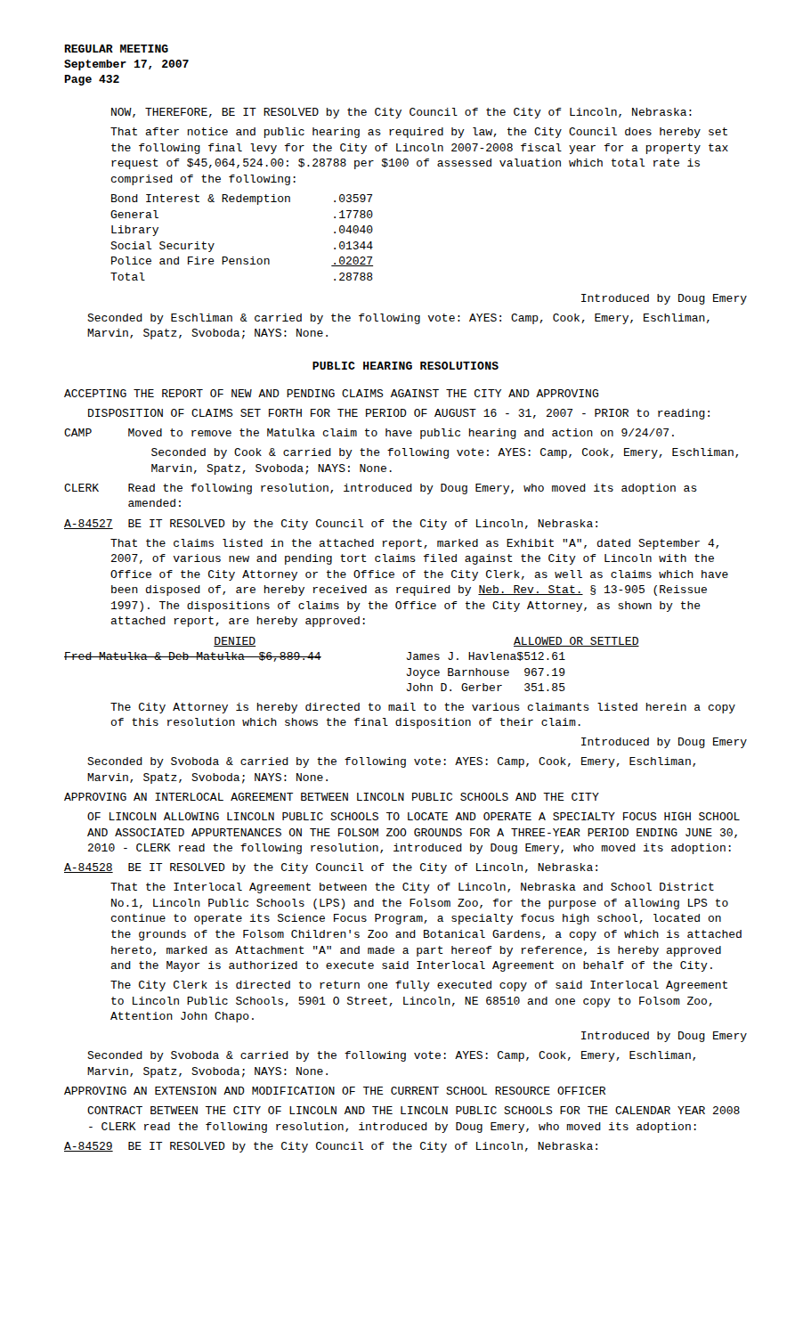REGULAR MEETING
September 17, 2007
Page 432
NOW, THEREFORE, BE IT RESOLVED by the City Council of the City of Lincoln, Nebraska:
That after notice and public hearing as required by law, the City Council does hereby set the following final levy for the City of Lincoln 2007-2008 fiscal year for a property tax request of $45,064,524.00: $.28788 per $100 of assessed valuation which total rate is comprised of the following:
| Bond Interest & Redemption | .03597 |
| General | .17780 |
| Library | .04040 |
| Social Security | .01344 |
| Police and Fire Pension | .02027 |
| Total | .28788 |
Introduced by Doug Emery
Seconded by Eschliman & carried by the following vote: AYES: Camp, Cook, Emery, Eschliman, Marvin, Spatz, Svoboda; NAYS: None.
PUBLIC HEARING RESOLUTIONS
ACCEPTING THE REPORT OF NEW AND PENDING CLAIMS AGAINST THE CITY AND APPROVING
DISPOSITION OF CLAIMS SET FORTH FOR THE PERIOD OF AUGUST 16 - 31, 2007 - PRIOR to reading:
CAMP
Moved to remove the Matulka claim to have public hearing and action on 9/24/07.
Seconded by Cook & carried by the following vote: AYES: Camp, Cook, Emery, Eschliman, Marvin, Spatz, Svoboda; NAYS: None.
CLERK
Read the following resolution, introduced by Doug Emery, who moved its adoption as amended:
A-84527
BE IT RESOLVED by the City Council of the City of Lincoln, Nebraska:
That the claims listed in the attached report, marked as Exhibit "A", dated September 4, 2007, of various new and pending tort claims filed against the City of Lincoln with the Office of the City Attorney or the Office of the City Clerk, as well as claims which have been disposed of, are hereby received as required by Neb. Rev. Stat. § 13-905 (Reissue 1997). The dispositions of claims by the Office of the City Attorney, as shown by the attached report, are hereby approved:
| DENIED | ALLOWED OR SETTLED |
| Fred Matulka & Deb Matulka $6,889.44 | / James J. Havlena / $512.61 / / Joyce Barnhouse / 967.19 / / John D. Gerber / 351.85 / |
The City Attorney is hereby directed to mail to the various claimants listed herein a copy of this resolution which shows the final disposition of their claim.
Introduced by Doug Emery
Seconded by Svoboda & carried by the following vote: AYES: Camp, Cook, Emery, Eschliman, Marvin, Spatz, Svoboda; NAYS: None.
APPROVING AN INTERLOCAL AGREEMENT BETWEEN LINCOLN PUBLIC SCHOOLS AND THE CITY
OF LINCOLN ALLOWING LINCOLN PUBLIC SCHOOLS TO LOCATE AND OPERATE A SPECIALTY FOCUS HIGH SCHOOL AND ASSOCIATED APPURTENANCES ON THE FOLSOM ZOO GROUNDS FOR A THREE-YEAR PERIOD ENDING JUNE 30, 2010 - CLERK read the following resolution, introduced by Doug Emery, who moved its adoption:
A-84528
BE IT RESOLVED by the City Council of the City of Lincoln, Nebraska:
That the Interlocal Agreement between the City of Lincoln, Nebraska and School District No.1, Lincoln Public Schools (LPS) and the Folsom Zoo, for the purpose of allowing LPS to continue to operate its Science Focus Program, a specialty focus high school, located on the grounds of the Folsom Children's Zoo and Botanical Gardens, a copy of which is attached hereto, marked as Attachment "A" and made a part hereof by reference, is hereby approved and the Mayor is authorized to execute said Interlocal Agreement on behalf of the City.
The City Clerk is directed to return one fully executed copy of said Interlocal Agreement to Lincoln Public Schools, 5901 O Street, Lincoln, NE 68510 and one copy to Folsom Zoo, Attention John Chapo.
Introduced by Doug Emery
Seconded by Svoboda & carried by the following vote: AYES: Camp, Cook, Emery, Eschliman, Marvin, Spatz, Svoboda; NAYS: None.
APPROVING AN EXTENSION AND MODIFICATION OF THE CURRENT SCHOOL RESOURCE OFFICER
CONTRACT BETWEEN THE CITY OF LINCOLN AND THE LINCOLN PUBLIC SCHOOLS FOR THE CALENDAR YEAR 2008 - CLERK read the following resolution, introduced by Doug Emery, who moved its adoption:
A-84529
BE IT RESOLVED by the City Council of the City of Lincoln, Nebraska: